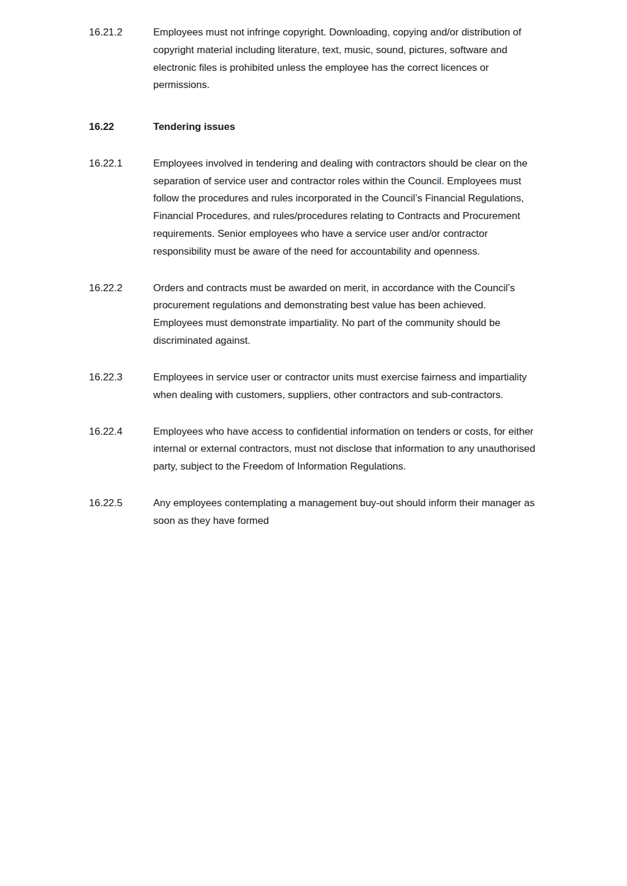16.21.2
Employees must not infringe copyright. Downloading, copying and/or distribution of copyright material including literature, text, music, sound, pictures, software and electronic files is prohibited unless the employee has the correct licences or permissions.
16.22 Tendering issues
16.22.1
Employees involved in tendering and dealing with contractors should be clear on the separation of service user and contractor roles within the Council. Employees must follow the procedures and rules incorporated in the Council’s Financial Regulations, Financial Procedures, and rules/procedures relating to Contracts and Procurement requirements. Senior employees who have a service user and/or contractor responsibility must be aware of the need for accountability and openness.
16.22.2
Orders and contracts must be awarded on merit, in accordance with the Council’s procurement regulations and demonstrating best value has been achieved. Employees must demonstrate impartiality. No part of the community should be discriminated against.
16.22.3
Employees in service user or contractor units must exercise fairness and impartiality when dealing with customers, suppliers, other contractors and sub-contractors.
16.22.4
Employees who have access to confidential information on tenders or costs, for either internal or external contractors, must not disclose that information to any unauthorised party, subject to the Freedom of Information Regulations.
16.22.5
Any employees contemplating a management buy-out should inform their manager as soon as they have formed